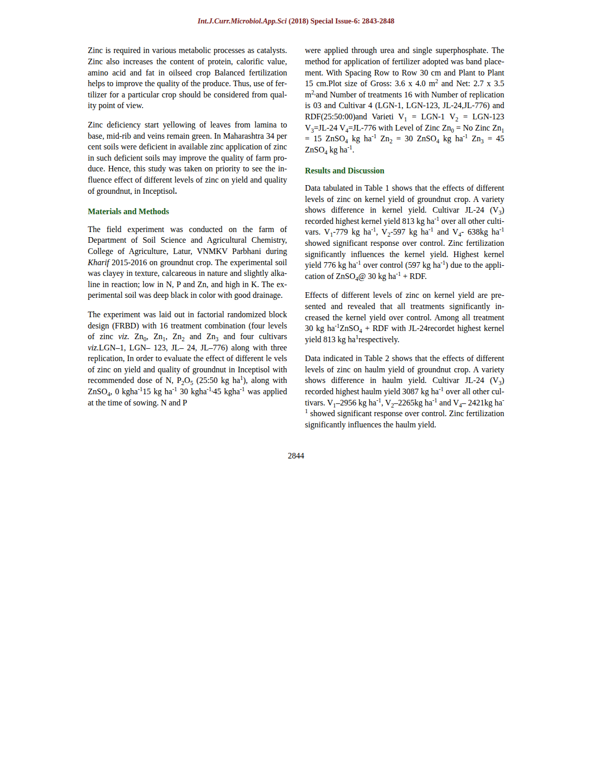Int.J.Curr.Microbiol.App.Sci (2018) Special Issue-6: 2843-2848
Zinc is required in various metabolic processes as catalysts. Zinc also increases the content of protein, calorific value, amino acid and fat in oilseed crop Balanced fertilization helps to improve the quality of the produce. Thus, use of fertilizer for a particular crop should be considered from quality point of view.
Zinc deficiency start yellowing of leaves from lamina to base, mid-rib and veins remain green. In Maharashtra 34 per cent soils were deficient in available zinc application of zinc in such deficient soils may improve the quality of farm produce. Hence, this study was taken on priority to see the influence effect of different levels of zinc on yield and quality of groundnut, in Inceptisol.
Materials and Methods
The field experiment was conducted on the farm of Department of Soil Science and Agricultural Chemistry, College of Agriculture, Latur, VNMKV Parbhani during Kharif 2015-2016 on groundnut crop. The experimental soil was clayey in texture, calcareous in nature and slightly alkaline in reaction; low in N, P and Zn, and high in K. The experimental soil was deep black in color with good drainage.
The experiment was laid out in factorial randomized block design (FRBD) with 16 treatment combination (four levels of zinc viz. Zn0, Zn1, Zn2 and Zn3 and four cultivars viz. LGN–1, LGN– 123, JL– 24, JL–776) along with three replication, In order to evaluate the effect of different le vels of zinc on yield and quality of groundnut in Inceptisol with recommended dose of N, P2O5 (25:50 kg ha1), along with ZnSO4, 0 kgha-115 kg ha-1 30 kgha-1,45 kgha-1 was applied at the time of sowing. N and P
were applied through urea and single superphosphate. The method for application of fertilizer adopted was band placement. With Spacing Row to Row 30 cm and Plant to Plant 15 cm.Plot size of Gross: 3.6 x 4.0 m2 and Net: 2.7 x 3.5 m2,and Number of treatments 16 with Number of replication is 03 and Cultivar 4 (LGN-1, LGN-123, JL-24,JL-776) and RDF(25:50:00)and Varieti V1 = LGN-1 V2 = LGN-123 V3=JL-24 V4=JL-776 with Level of Zinc Zn0 = No Zinc Zn1 = 15 ZnSO4 kg ha-1 Zn2 = 30 ZnSO4 kg ha-1 Zn3 = 45 ZnSO4 kg ha-1.
Results and Discussion
Data tabulated in Table 1 shows that the effects of different levels of zinc on kernel yield of groundnut crop. A variety shows difference in kernel yield. Cultivar JL-24 (V3) recorded highest kernel yield 813 kg ha-1 over all other cultivars. V1-779 kg ha-1, V2-597 kg ha-1 and V4- 638kg ha-1 showed significant response over control. Zinc fertilization significantly influences the kernel yield. Highest kernel yield 776 kg ha-1 over control (597 kg ha-1) due to the application of ZnSO4@ 30 kg ha-1 + RDF.
Effects of different levels of zinc on kernel yield are presented and revealed that all treatments significantly increased the kernel yield over control. Among all treatment 30 kg ha-1ZnSO4 + RDF with JL-24recordet highest kernel yield 813 kg ha1respectively.
Data indicated in Table 2 shows that the effects of different levels of zinc on haulm yield of groundnut crop. A variety shows difference in haulm yield. Cultivar JL-24 (V3) recorded highest haulm yield 3087 kg ha-1 over all other cultivars. V1–2956 kg ha-1, V2–2265kg ha-1 and V4– 2421kg ha-1 showed significant response over control. Zinc fertilization significantly influences the haulm yield.
2844